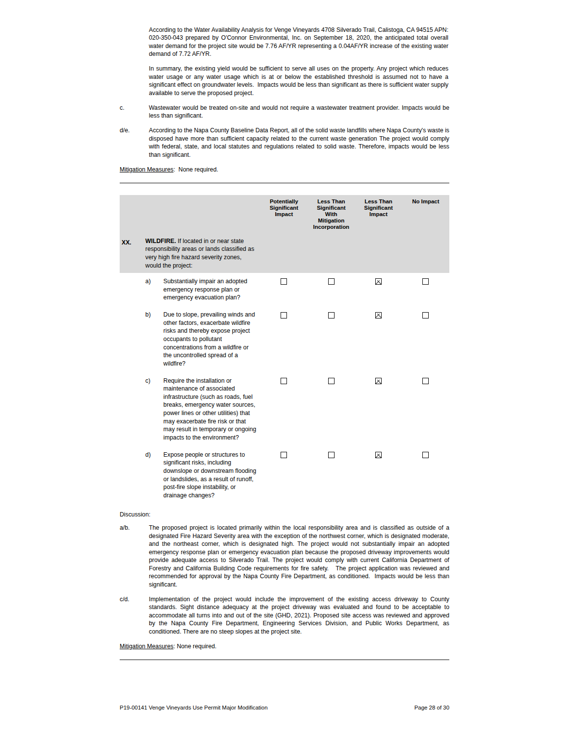According to the Water Availability Analysis for Venge Vineyards 4708 Silverado Trail, Calistoga, CA 94515 APN: 020-350-043 prepared by O'Connor Environmental, Inc. on September 18, 2020, the anticipated total overall water demand for the project site would be 7.76 AF/YR representing a 0.04AF/YR increase of the existing water demand of 7.72 AF/YR.
In summary, the existing yield would be sufficient to serve all uses on the property. Any project which reduces water usage or any water usage which is at or below the established threshold is assumed not to have a significant effect on groundwater levels. Impacts would be less than significant as there is sufficient water supply available to serve the proposed project.
c.
Wastewater would be treated on-site and would not require a wastewater treatment provider. Impacts would be less than significant.
d/e.
According to the Napa County Baseline Data Report, all of the solid waste landfills where Napa County's waste is disposed have more than sufficient capacity related to the current waste generation The project would comply with federal, state, and local statutes and regulations related to solid waste. Therefore, impacts would be less than significant.
Mitigation Measures: None required.
| | Potentially Significant Impact | Less Than Significant With Mitigation Incorporation | Less Than Significant Impact | No Impact |
| --- | --- | --- | --- | --- |
| XX. | WILDFIRE. If located in or near state responsibility areas or lands classified as very high fire hazard severity zones, would the project: | | | | |
| | a) | Substantially impair an adopted emergency response plan or emergency evacuation plan? | | | | |
| | b) | Due to slope, prevailing winds and other factors, exacerbate wildfire risks and thereby expose project occupants to pollutant concentrations from a wildfire or the uncontrolled spread of a wildfire? | | | | |
| | c) | Require the installation or maintenance of associated infrastructure (such as roads, fuel breaks, emergency water sources, power lines or other utilities) that may exacerbate fire risk or that may result in temporary or ongoing impacts to the environment? | | | | |
| | d) | Expose people or structures to significant risks, including downslope or downstream flooding or landslides, as a result of runoff, post-fire slope instability, or drainage changes? | | | | |
Discussion:
a/b.
The proposed project is located primarily within the local responsibility area and is classified as outside of a designated Fire Hazard Severity area with the exception of the northwest corner, which is designated moderate, and the northeast corner, which is designated high. The project would not substantially impair an adopted emergency response plan or emergency evacuation plan because the proposed driveway improvements would provide adequate access to Silverado Trail. The project would comply with current California Department of Forestry and California Building Code requirements for fire safety. The project application was reviewed and recommended for approval by the Napa County Fire Department, as conditioned. Impacts would be less than significant.
c/d.
Implementation of the project would include the improvement of the existing access driveway to County standards. Sight distance adequacy at the project driveway was evaluated and found to be acceptable to accommodate all turns into and out of the site (GHD, 2021). Proposed site access was reviewed and approved by the Napa County Fire Department, Engineering Services Division, and Public Works Department, as conditioned. There are no steep slopes at the project site.
Mitigation Measures: None required.
P19-00141 Venge Vineyards Use Permit Major Modification
Page 28 of 30